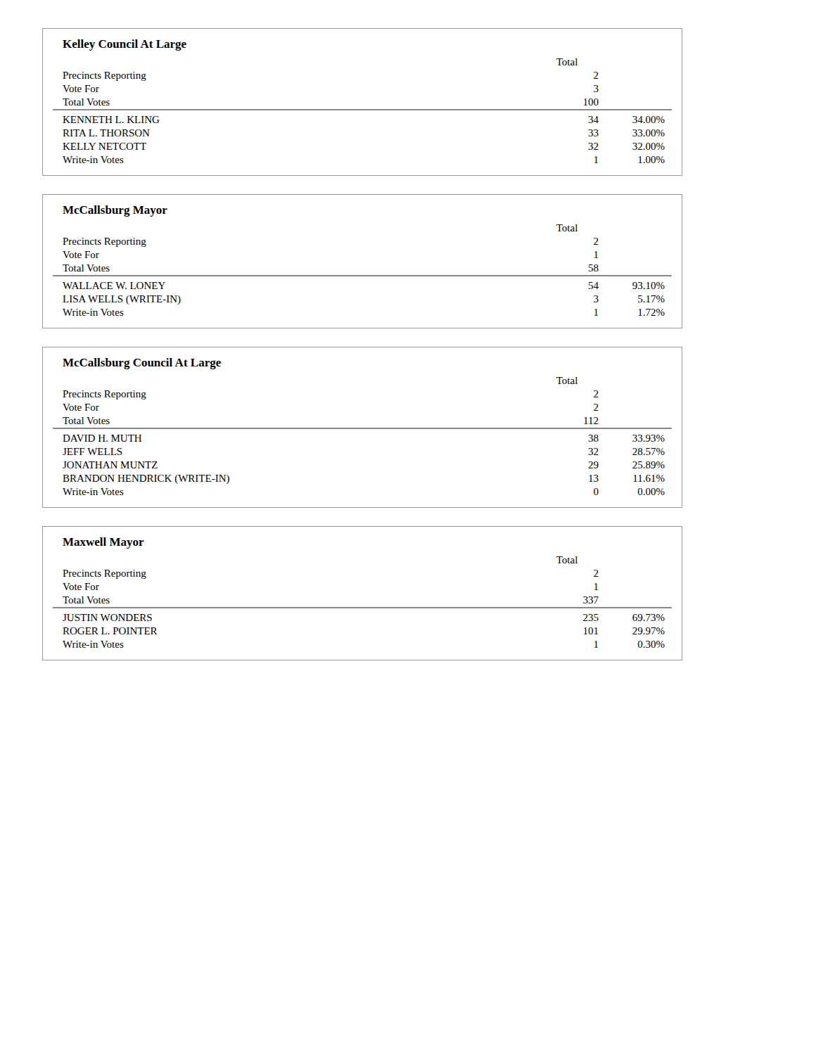Kelley Council At Large
| | Total | |
| Precincts Reporting | 2 | |
| Vote For | 3 | |
| Total Votes | 100 | |
| KENNETH L. KLING | 34 | 34.00% |
| RITA L. THORSON | 33 | 33.00% |
| KELLY NETCOTT | 32 | 32.00% |
| Write-in Votes | 1 | 1.00% |
McCallsburg Mayor
| | Total | |
| Precincts Reporting | 2 | |
| Vote For | 1 | |
| Total Votes | 58 | |
| WALLACE W. LONEY | 54 | 93.10% |
| LISA WELLS (WRITE-IN) | 3 | 5.17% |
| Write-in Votes | 1 | 1.72% |
McCallsburg Council At Large
| | Total | |
| Precincts Reporting | 2 | |
| Vote For | 2 | |
| Total Votes | 112 | |
| DAVID H. MUTH | 38 | 33.93% |
| JEFF WELLS | 32 | 28.57% |
| JONATHAN MUNTZ | 29 | 25.89% |
| BRANDON HENDRICK (WRITE-IN) | 13 | 11.61% |
| Write-in Votes | 0 | 0.00% |
Maxwell Mayor
| | Total | |
| Precincts Reporting | 2 | |
| Vote For | 1 | |
| Total Votes | 337 | |
| JUSTIN WONDERS | 235 | 69.73% |
| ROGER L. POINTER | 101 | 29.97% |
| Write-in Votes | 1 | 0.30% |